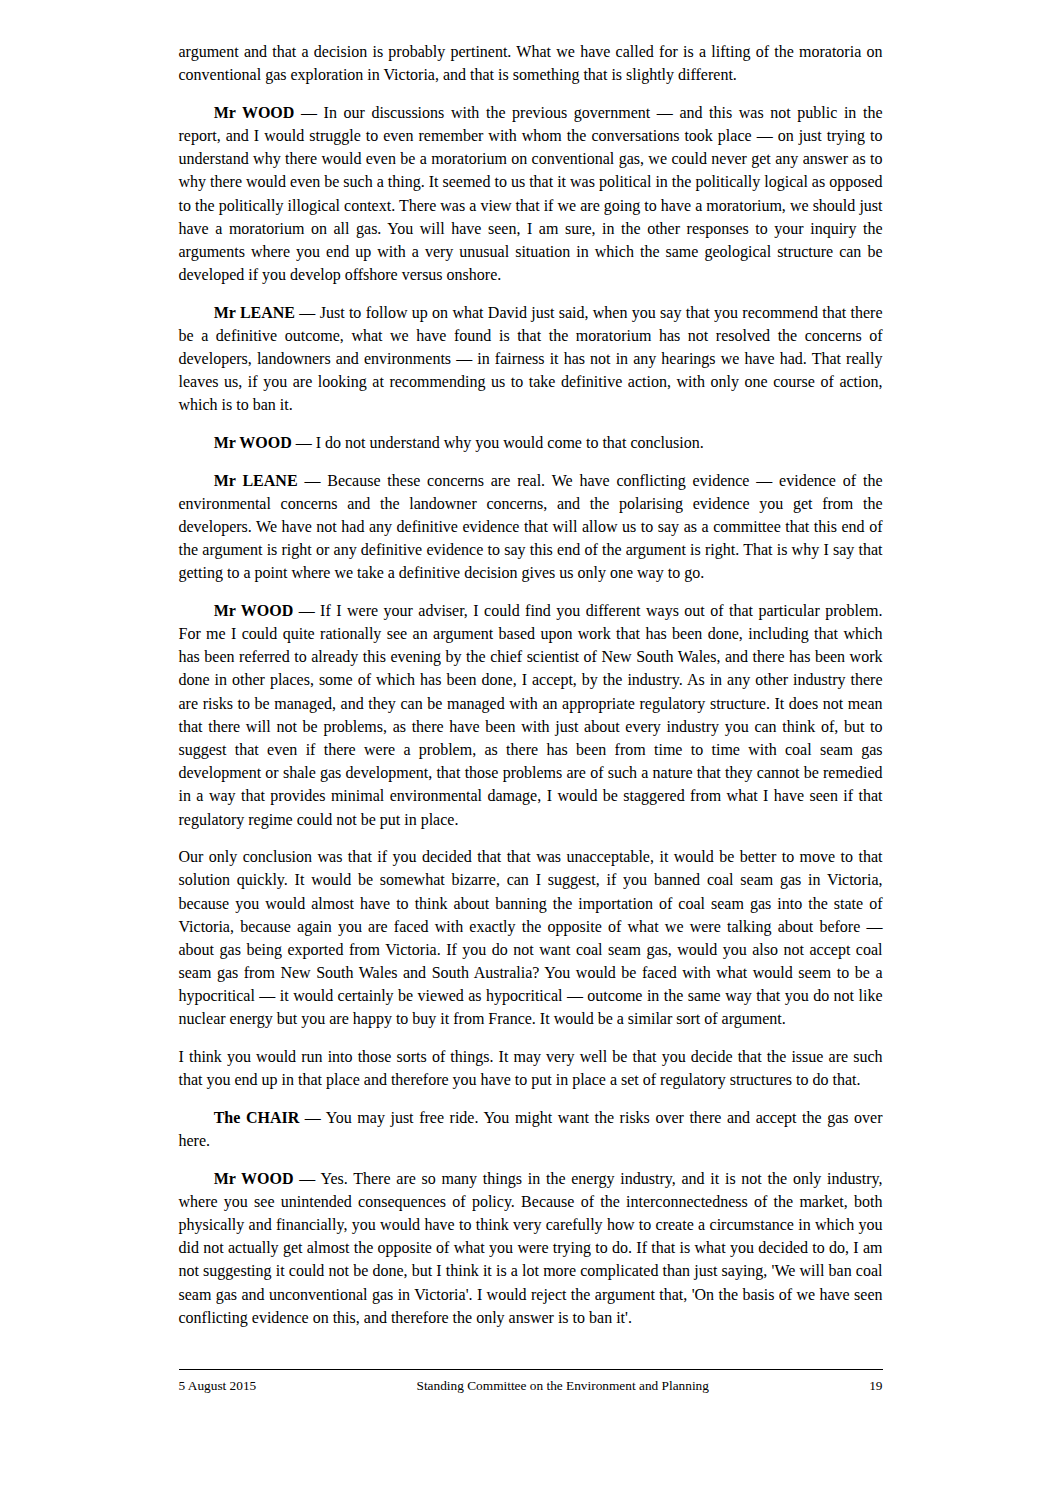argument and that a decision is probably pertinent. What we have called for is a lifting of the moratoria on conventional gas exploration in Victoria, and that is something that is slightly different.
Mr WOOD — In our discussions with the previous government — and this was not public in the report, and I would struggle to even remember with whom the conversations took place — on just trying to understand why there would even be a moratorium on conventional gas, we could never get any answer as to why there would even be such a thing. It seemed to us that it was political in the politically logical as opposed to the politically illogical context. There was a view that if we are going to have a moratorium, we should just have a moratorium on all gas. You will have seen, I am sure, in the other responses to your inquiry the arguments where you end up with a very unusual situation in which the same geological structure can be developed if you develop offshore versus onshore.
Mr LEANE — Just to follow up on what David just said, when you say that you recommend that there be a definitive outcome, what we have found is that the moratorium has not resolved the concerns of developers, landowners and environments — in fairness it has not in any hearings we have had. That really leaves us, if you are looking at recommending us to take definitive action, with only one course of action, which is to ban it.
Mr WOOD — I do not understand why you would come to that conclusion.
Mr LEANE — Because these concerns are real. We have conflicting evidence — evidence of the environmental concerns and the landowner concerns, and the polarising evidence you get from the developers. We have not had any definitive evidence that will allow us to say as a committee that this end of the argument is right or any definitive evidence to say this end of the argument is right. That is why I say that getting to a point where we take a definitive decision gives us only one way to go.
Mr WOOD — If I were your adviser, I could find you different ways out of that particular problem. For me I could quite rationally see an argument based upon work that has been done, including that which has been referred to already this evening by the chief scientist of New South Wales, and there has been work done in other places, some of which has been done, I accept, by the industry. As in any other industry there are risks to be managed, and they can be managed with an appropriate regulatory structure. It does not mean that there will not be problems, as there have been with just about every industry you can think of, but to suggest that even if there were a problem, as there has been from time to time with coal seam gas development or shale gas development, that those problems are of such a nature that they cannot be remedied in a way that provides minimal environmental damage, I would be staggered from what I have seen if that regulatory regime could not be put in place.
Our only conclusion was that if you decided that that was unacceptable, it would be better to move to that solution quickly. It would be somewhat bizarre, can I suggest, if you banned coal seam gas in Victoria, because you would almost have to think about banning the importation of coal seam gas into the state of Victoria, because again you are faced with exactly the opposite of what we were talking about before — about gas being exported from Victoria. If you do not want coal seam gas, would you also not accept coal seam gas from New South Wales and South Australia? You would be faced with what would seem to be a hypocritical — it would certainly be viewed as hypocritical — outcome in the same way that you do not like nuclear energy but you are happy to buy it from France. It would be a similar sort of argument.
I think you would run into those sorts of things. It may very well be that you decide that the issue are such that you end up in that place and therefore you have to put in place a set of regulatory structures to do that.
The CHAIR — You may just free ride. You might want the risks over there and accept the gas over here.
Mr WOOD — Yes. There are so many things in the energy industry, and it is not the only industry, where you see unintended consequences of policy. Because of the interconnectedness of the market, both physically and financially, you would have to think very carefully how to create a circumstance in which you did not actually get almost the opposite of what you were trying to do. If that is what you decided to do, I am not suggesting it could not be done, but I think it is a lot more complicated than just saying, 'We will ban coal seam gas and unconventional gas in Victoria'. I would reject the argument that, 'On the basis of we have seen conflicting evidence on this, and therefore the only answer is to ban it'.
5 August 2015 Standing Committee on the Environment and Planning 19